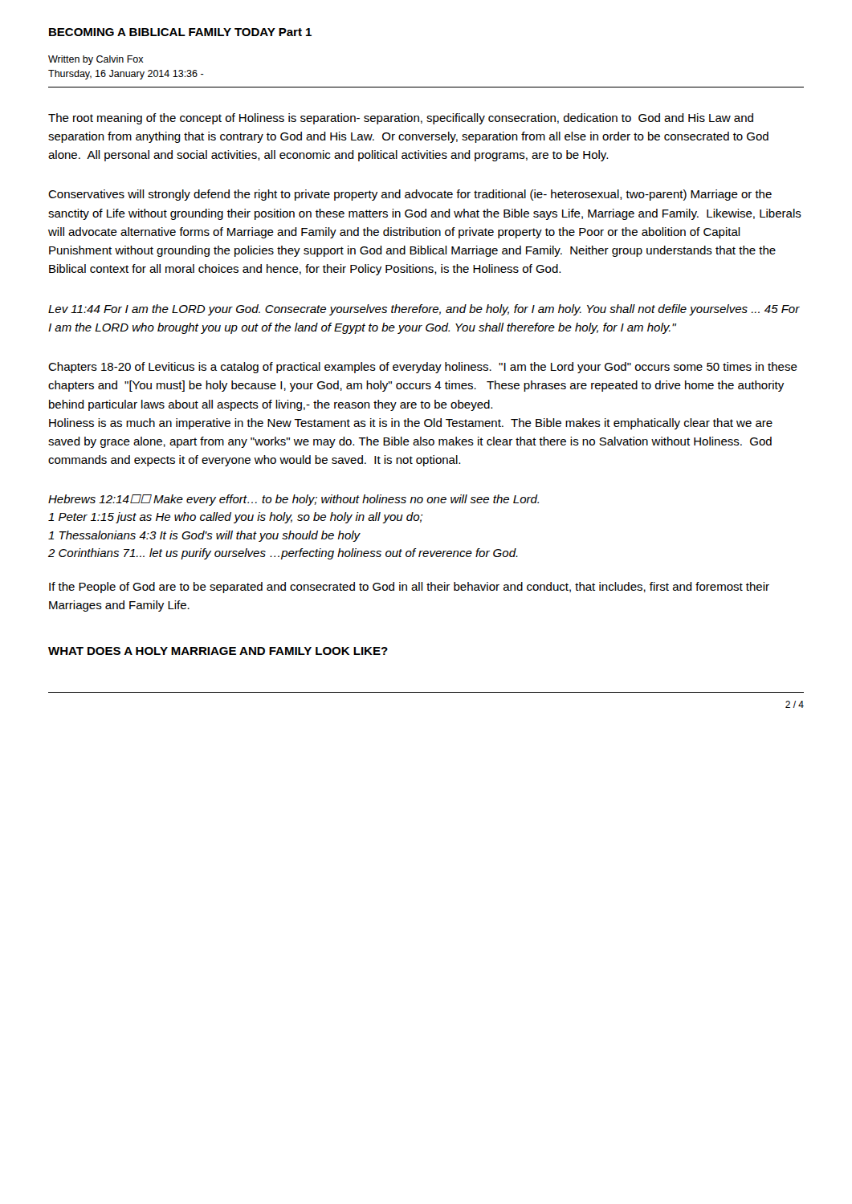BECOMING A BIBLICAL FAMILY TODAY Part 1
Written by Calvin Fox
Thursday, 16 January 2014 13:36 -
The root meaning of the concept of Holiness is separation- separation, specifically consecration, dedication to God and His Law and separation from anything that is contrary to God and His Law. Or conversely, separation from all else in order to be consecrated to God alone. All personal and social activities, all economic and political activities and programs, are to be Holy.
Conservatives will strongly defend the right to private property and advocate for traditional (ie- heterosexual, two-parent) Marriage or the sanctity of Life without grounding their position on these matters in God and what the Bible says Life, Marriage and Family. Likewise, Liberals will advocate alternative forms of Marriage and Family and the distribution of private property to the Poor or the abolition of Capital Punishment without grounding the policies they support in God and Biblical Marriage and Family. Neither group understands that the the Biblical context for all moral choices and hence, for their Policy Positions, is the Holiness of God.
Lev 11:44 For I am the LORD your God. Consecrate yourselves therefore, and be holy, for I am holy. You shall not defile yourselves ... 45 For I am the LORD who brought you up out of the land of Egypt to be your God. You shall therefore be holy, for I am holy."
Chapters 18-20 of Leviticus is a catalog of practical examples of everyday holiness. "I am the Lord your God" occurs some 50 times in these chapters and "[You must] be holy because I, your God, am holy" occurs 4 times. These phrases are repeated to drive home the authority behind particular laws about all aspects of living,- the reason they are to be obeyed.
Holiness is as much an imperative in the New Testament as it is in the Old Testament. The Bible makes it emphatically clear that we are saved by grace alone, apart from any "works" we may do. The Bible also makes it clear that there is no Salvation without Holiness. God commands and expects it of everyone who would be saved. It is not optional.
Hebrews 12:14☐☐ Make every effort… to be holy; without holiness no one will see the Lord.
1 Peter 1:15 just as He who called you is holy, so be holy in all you do;
1 Thessalonians 4:3 It is God's will that you should be holy
2 Corinthians 71... let us purify ourselves …perfecting holiness out of reverence for God.
If the People of God are to be separated and consecrated to God in all their behavior and conduct, that includes, first and foremost their Marriages and Family Life.
WHAT DOES A HOLY MARRIAGE AND FAMILY LOOK LIKE?
2 / 4